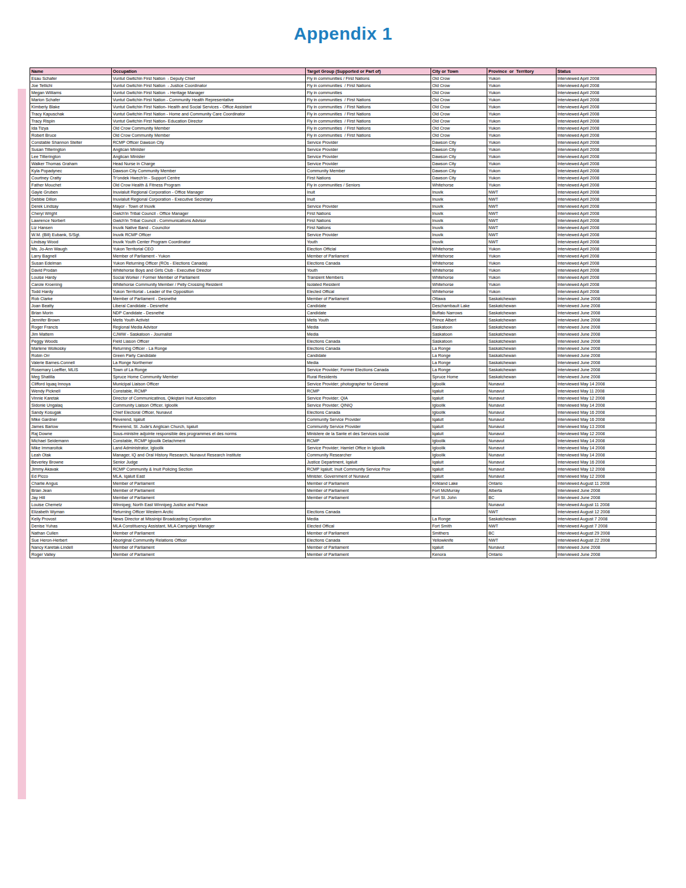Appendix 1
| Name | Occupation | Target Group (Supported or Part of) | City or Town | Province or Territory | Status |
| --- | --- | --- | --- | --- | --- |
| Esau Schafer | Vuntut Gwitchin First Nation - Deputy Chief | Fly in communities / First Nations | Old Crow | Yukon | Interviewed April 2008 |
| Joe Tetlichi | Vuntut Gwitchin First Nation - Justice Coordinator | Fly in communities / First Nations | Old Crow | Yukon | Interviewed April 2008 |
| Megan Williams | Vuntut Gwitchin First Nation - Heritage Manager | Fly in communities | Old Crow | Yukon | Interviewed April 2008 |
| Marion Schafer | Vuntut Gwitchin First Nation - Community Health Representative | Fly in communities / First Nations | Old Crow | Yukon | Interviewed April 2008 |
| Kimberly Blake | Vuntut Gwitchin First Nation- Health and Social Services - Office Assistant | Fly in communities / First Nations | Old Crow | Yukon | Interviewed April 2008 |
| Tracy Kapuschak | Vuntut Gwitchin First Nation - Home and Community Care Coordinator | Fly in communities / First Nations | Old Crow | Yukon | Interviewed April 2008 |
| Tracy Rispin | Vuntut Gwitchin First Nation- Education Director | Fly in communities / First Nations | Old Crow | Yukon | Interviewed April 2008 |
| Ida Tizya | Old Crow Community Member | Fly in communities / First Nations | Old Crow | Yukon | Interviewed April 2008 |
| Robert Bruce | Old Crow Community Member | Fly in communities / First Nations | Old Crow | Yukon | Interviewed April 2008 |
| Constable Shannon Stelter | RCMP Officer Dawson City | Service Provider | Dawson City | Yukon | Interviewed April 2008 |
| Susan Titterington | Anglican Minister | Service Provider | Dawson City | Yukon | Interviewed April 2008 |
| Lee Titterington | Anglican Minister | Service Provider | Dawson City | Yukon | Interviewed April 2008 |
| Walker Thomas Graham | Head Nurse in Charge | Service Provider | Dawson City | Yukon | Interviewed April 2008 |
| Kyla Popadynec | Dawson City Community Member | Community Member | Dawson City | Yukon | Interviewed April 2008 |
| Courtney Cratty | Tr'ondek Hwech'in - Support Centre | First Nations | Dawson City | Yukon | Interviewed April 2008 |
| Father Mouchet | Old Crow Health & Fitness Program | Fly in communities / Seniors | Whitehorse | Yukon | Interviewed April 2008 |
| Gayle Gruben | Inuvialuit Regional Corporation - Office Manager | Inuit | Inuvik | NWT | Interviewed April 2008 |
| Debbie Dillon | Inuvialuit Regional Corporation - Executive Secretary | Inuit | Inuvik | NWT | Interviewed April 2008 |
| Derek Lindsay | Mayor - Town of Inuvik | Service Provider | Inuvik | NWT | Interviewed April 2008 |
| Cheryl Wright | Gwich'in Tribal Council - Office Manager | First Nations | Inuvik | NWT | Interviewed April 2008 |
| Lawrence Norbert | Gwich'in Tribal Council - Communications Advisor | First Nations | Inuvik | NWT | Interviewed April 2008 |
| Liz Hansen | Inuvik Native Band - Councilor | First Nations | Inuvik | NWT | Interviewed April 2008 |
| W.M. (Bill) Eubank, S/Sgt. | Inuvik RCMP Officer | Service Provider | Inuvik | NWT | Interviewed April 2008 |
| Lindsay Wood | Inuvik Youth Center Program Coordinator | Youth | Inuvik | NWT | Interviewed April 2008 |
| Ms. Jo-Ann Waugh | Yukon Territorial CEO | Election Official | Whitehorse | Yukon | Interviewed April 2008 |
| Larry Bagnell | Member of Parliament - Yukon | Member of Parliament | Whitehorse | Yukon | Interviewed April 2008 |
| Susan Edelman | Yukon Returning Officer (ROs - Elections Canada) | Elections Canada | Whitehorse | Yukon | Interviewed April 2008 |
| David Prodan | Whitehorse Boys and Girls Club - Executive Director | Youth | Whitehorse | Yukon | Interviewed April 2008 |
| Louise Hardy | Social Worker / Former Member of Parliament | Transient Members | Whitehorse | Yukon | Interviewed April 2008 |
| Carole Kroening | Whitehorse Community Member / Pelly Crossing Resident | Isolated Resident | Whitehorse | Yukon | Interviewed April 2008 |
| Todd Hardy | Yukon Territorial - Leader of the Opposition | Elected Offical | Whitehorse | Yukon | Interviewed April 2008 |
| Rob Clarke | Member of Parliament - Desnethé | Member of Parliament | Ottawa | Saskatchewan | Interviewed June 2008 |
| Joan Beatty | Liberal Candidate - Desnethé | Candidate | Deschambault Lake | Saskatchewan | Interviewed June 2008 |
| Brian Morin | NDP Candidate - Desnethé | Candidate | Buffalo Narrows | Saskatchewan | Interviewed June 2008 |
| Jennifer Brown | Metis Youth Activist | Metis Youth | Prince Albert | Saskatchewan | Interviewed June 2008 |
| Roger Francis | Regional Media Advisor | Media | Saskatoon | Saskatchewan | Interviewed June 2008 |
| Jim Mattern | CJWW - Saskatoon - Journalist | Media | Saskatoon | Saskatchewan | Interviewed June 2008 |
| Peggy Woods | Field Liason Officer | Elections Canada | Saskatoon | Saskatchewan | Interviewed June 2008 |
| Marlene Wolkosky | Returning Officer - La Ronge | Elections Canada | La Ronge | Saskatchewan | Interviewed June 2008 |
| Robin Orr | Green Party Candidate | Candidate | La Ronge | Saskatchewan | Interviewed June 2008 |
| Valerie Barnes-Connell | La Ronge Northerner | Media | La Ronge | Saskatchewan | Interviewed June 2008 |
| Rosemary Loeffler, MLIS | Town of La Ronge | Service Provider; Former Elections Canada | La Ronge | Saskatchewan | Interviewed June 2008 |
| Meg Shatilla | Spruce Home Community Member | Rural Residents | Spruce Home | Saskatchewan | Interviewed June 2008 |
| Clifford Iquaq Innoya | Municipal Liaison Officer | Service Provider; photographer for General | Igloolik | Nunavut | Interviewed May 14 2008 |
| Wendy Picknell | Constable, RCMP | RCMP | Iqaluit | Nunavut | Interviewed May 11 2008 |
| Vinnie Karetak | Director of Communicatinos, Qikiqtani Inuit Association | Service Provider; QIA | Iqaluit | Nunavut | Interviewed May 12 2008 |
| Sidonie Ungalaq | Community Liaison Officer, Igloolik | Service Provider; QINIQ | Igloolik | Nunavut | Interviewed May 14 2008 |
| Sandy Kosugak | Chief Electoral Officer, Nunavut | Elections Canada | Igloolik | Nunavut | Interviewed May 16 2008 |
| Mike Gardner | Reverend, Iqaluit | Community Service Provider | Iqaluit | Nunavut | Interviewed May 16 2008 |
| James Barlow | Reverend, St. Jude's Anglican Church, Iqaluit | Community Service Provider | Iqaluit | Nunavut | Interviewed May 13 2008 |
| Raj Downe | Sous-ministre adjointe responsible des programmes et des norms | Ministere de la Sante et des Services social | Iqaluit | Nunavut | Interviewed May 12 2008 |
| Michael Seidemann | Constable, RCMP Igloolik Detachment | RCMP | Igloolik | Nunavut | Interviewed May 14 2008 |
| Mike Immaroitok | Land Administrator, Igloolik | Service Provider; Hamlet Office in Igloolik | Igloolik | Nunavut | Interviewed May 14 2008 |
| Leah Otak | Manager, IQ and Oral History Research, Nunavut Research Institute | Community Researcher | Igloolik | Nunavut | Interviewed May 14 2008 |
| Beverley Browne | Senior Judge | Justice Department, Iqaluit | Iqaluit | Nunavut | Interviewed May 16 2008 |
| Jimmy Akavak | RCMP Community & Inuit Policing Section | RCMP Iqaluit; Inuit Community Service Prov | Iqaluit | Nunavut | Interviewed May 12 2008 |
| Ed Picco | MLA, Iqaluit East | Minister, Government of Nunavut | Iqaluit | Nunavut | Interviewed May 12 2008 |
| Charlie Angus | Member of Parliament | Member of Parliament | Kirkland Lake | Ontario | Interviewed August 11 2008 |
| Brian Jean | Member of Parliament | Member of Parliament | Fort McMurray | Alberta | Interviewed June 2008 |
| Jay Hill | Member of Parliament | Member of Parliament | Fort St. John | BC | Interviewed June 2008 |
| Louise Chemetz | Winnipeg; North East Winnipeg Justice and Peace | | | Nunavut | Interviewed August 11 2008 |
| Elizabeth Wyman | Returning Officer Western Arctic | Elections Canada | | NWT | Interviewed August 12 2008 |
| Kelly Provost | News Director at Missinipi Broadcasting Corporation | Media | La Ronge | Saskatchewan | Interviewed August 7 2008 |
| Denise Yuhas | MLA Constituency Assistant, MLA Campaign Manager | Elected Offical | Fort Smith | NWT | Interviewed August 7 2008 |
| Nathan Cullen | Member of Parliament | Member of Parliament | Smithers | BC | Interviewed August 29 2008 |
| Sue Heron-Herbert | Aboriginal Community Relations Officer | Elections Canada | Yellowknife | NWT | Interviewed August 22 2008 |
| Nancy Karetak-Lindell | Member of Parliament | Member of Parliament | Iqaluit | Nunavut | Interviewed June 2008 |
| Roger Valley | Member of Parliament | Member of Parliament | Kenora | Ontario | Interviewed June 2008 |